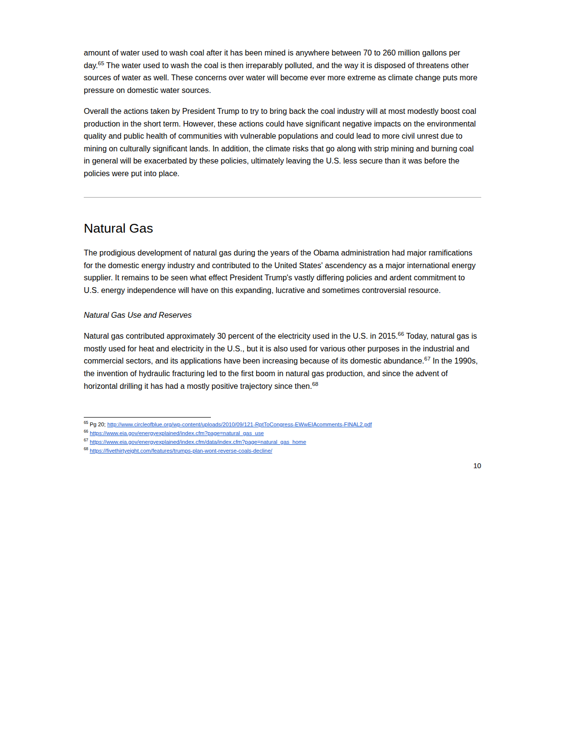amount of water used to wash coal after it has been mined is anywhere between 70 to 260 million gallons per day.65 The water used to wash the coal is then irreparably polluted, and the way it is disposed of threatens other sources of water as well. These concerns over water will become ever more extreme as climate change puts more pressure on domestic water sources.
Overall the actions taken by President Trump to try to bring back the coal industry will at most modestly boost coal production in the short term. However, these actions could have significant negative impacts on the environmental quality and public health of communities with vulnerable populations and could lead to more civil unrest due to mining on culturally significant lands. In addition, the climate risks that go along with strip mining and burning coal in general will be exacerbated by these policies, ultimately leaving the U.S. less secure than it was before the policies were put into place.
Natural Gas
The prodigious development of natural gas during the years of the Obama administration had major ramifications for the domestic energy industry and contributed to the United States' ascendency as a major international energy supplier. It remains to be seen what effect President Trump's vastly differing policies and ardent commitment to U.S. energy independence will have on this expanding, lucrative and sometimes controversial resource.
Natural Gas Use and Reserves
Natural gas contributed approximately 30 percent of the electricity used in the U.S. in 2015.66 Today, natural gas is mostly used for heat and electricity in the U.S., but it is also used for various other purposes in the industrial and commercial sectors, and its applications have been increasing because of its domestic abundance.67 In the 1990s, the invention of hydraulic fracturing led to the first boom in natural gas production, and since the advent of horizontal drilling it has had a mostly positive trajectory since then.68
65 Pg 20; http://www.circleofblue.org/wp-content/uploads/2010/09/121-RptToCongress-EWwEIAcomments-FINAL2.pdf
66 https://www.eia.gov/energyexplained/index.cfm?page=natural_gas_use
67 https://www.eia.gov/energyexplained/index.cfm/data/index.cfm?page=natural_gas_home
68 https://fivethirtyeight.com/features/trumps-plan-wont-reverse-coals-decline/
10